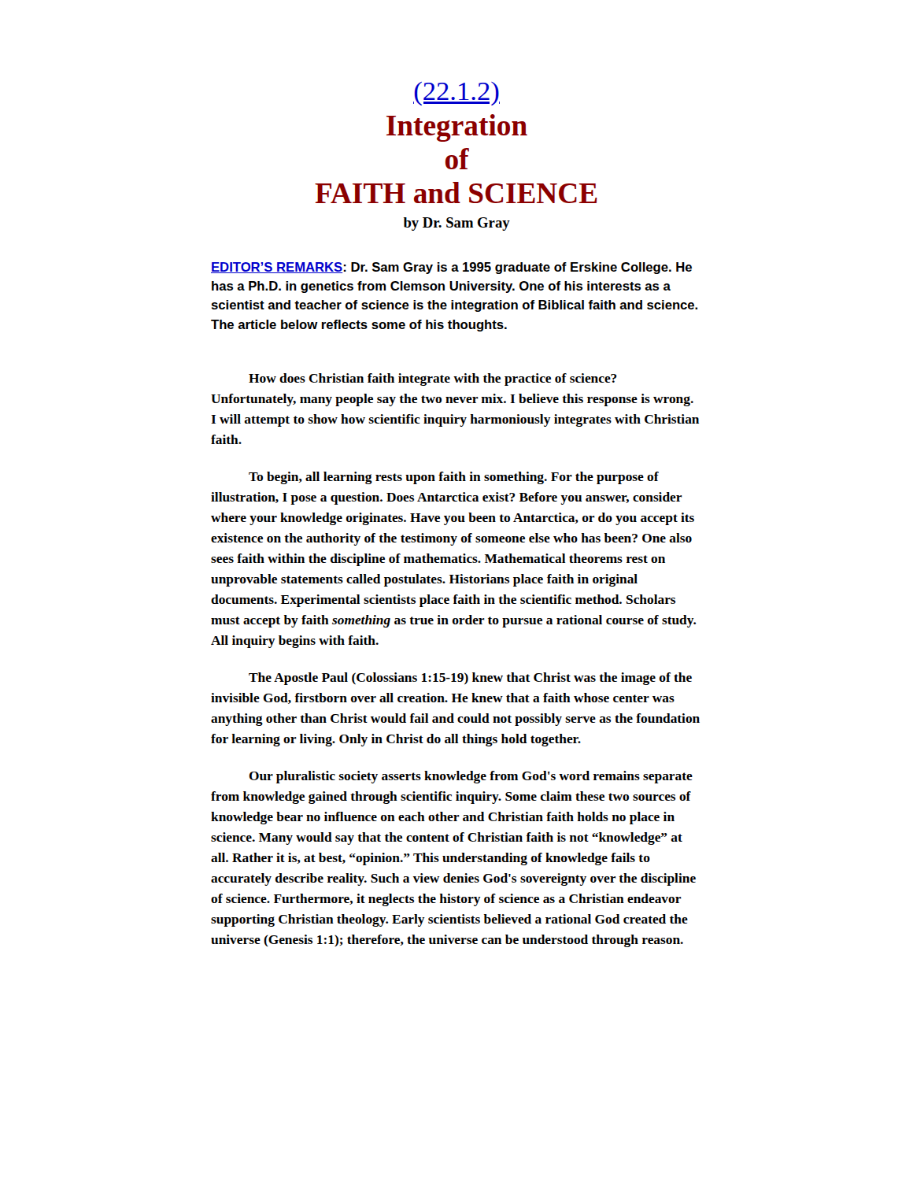(22.1.2)
Integration
of
FAITH and SCIENCE
by Dr. Sam Gray
EDITOR’S REMARKS: Dr. Sam Gray is a 1995 graduate of Erskine College. He has a Ph.D. in genetics from Clemson University. One of his interests as a scientist and teacher of science is the integration of Biblical faith and science. The article below reflects some of his thoughts.
How does Christian faith integrate with the practice of science? Unfortunately, many people say the two never mix. I believe this response is wrong. I will attempt to show how scientific inquiry harmoniously integrates with Christian faith.
To begin, all learning rests upon faith in something. For the purpose of illustration, I pose a question. Does Antarctica exist? Before you answer, consider where your knowledge originates. Have you been to Antarctica, or do you accept its existence on the authority of the testimony of someone else who has been? One also sees faith within the discipline of mathematics. Mathematical theorems rest on unprovable statements called postulates. Historians place faith in original documents. Experimental scientists place faith in the scientific method. Scholars must accept by faith something as true in order to pursue a rational course of study. All inquiry begins with faith.
The Apostle Paul (Colossians 1:15-19) knew that Christ was the image of the invisible God, firstborn over all creation. He knew that a faith whose center was anything other than Christ would fail and could not possibly serve as the foundation for learning or living. Only in Christ do all things hold together.
Our pluralistic society asserts knowledge from God's word remains separate from knowledge gained through scientific inquiry. Some claim these two sources of knowledge bear no influence on each other and Christian faith holds no place in science. Many would say that the content of Christian faith is not “knowledge” at all. Rather it is, at best, “opinion.” This understanding of knowledge fails to accurately describe reality. Such a view denies God's sovereignty over the discipline of science. Furthermore, it neglects the history of science as a Christian endeavor supporting Christian theology. Early scientists believed a rational God created the universe (Genesis 1:1); therefore, the universe can be understood through reason.